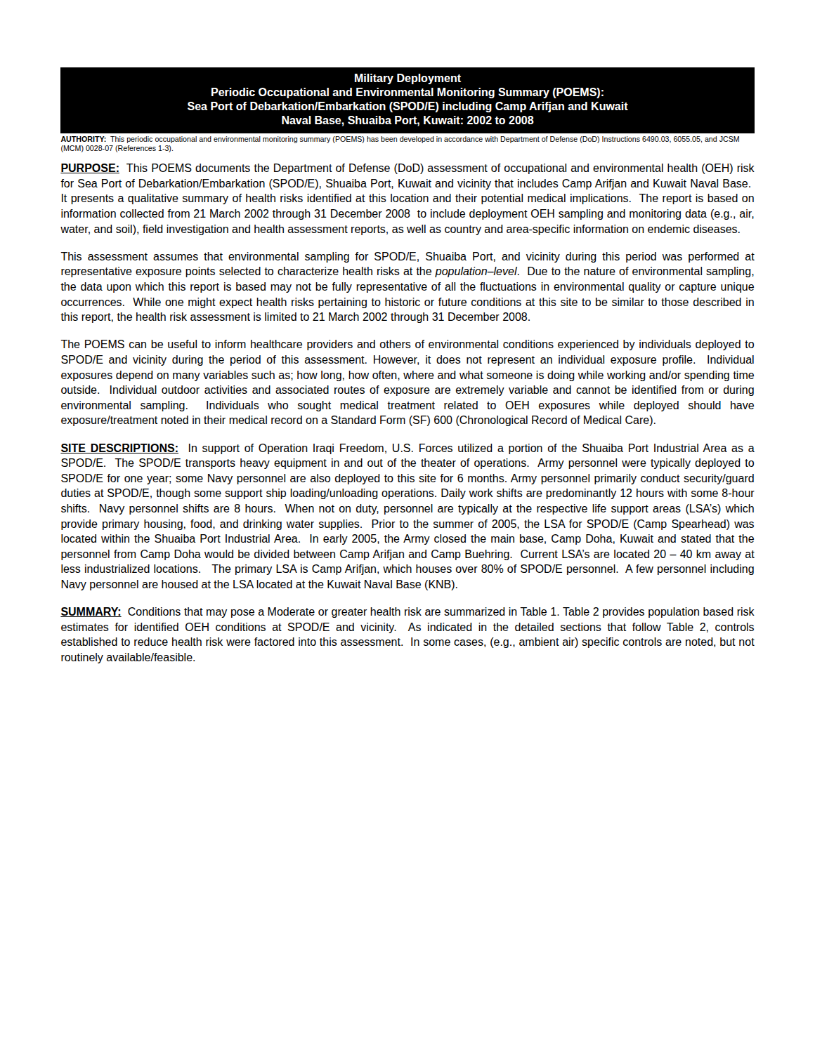Military Deployment
Periodic Occupational and Environmental Monitoring Summary (POEMS):
Sea Port of Debarkation/Embarkation (SPOD/E) including Camp Arifjan and Kuwait
Naval Base, Shuaiba Port, Kuwait: 2002 to 2008
AUTHORITY: This periodic occupational and environmental monitoring summary (POEMS) has been developed in accordance with Department of Defense (DoD) Instructions 6490.03, 6055.05, and JCSM (MCM) 0028-07 (References 1-3).
PURPOSE: This POEMS documents the Department of Defense (DoD) assessment of occupational and environmental health (OEH) risk for Sea Port of Debarkation/Embarkation (SPOD/E), Shuaiba Port, Kuwait and vicinity that includes Camp Arifjan and Kuwait Naval Base. It presents a qualitative summary of health risks identified at this location and their potential medical implications. The report is based on information collected from 21 March 2002 through 31 December 2008 to include deployment OEH sampling and monitoring data (e.g., air, water, and soil), field investigation and health assessment reports, as well as country and area-specific information on endemic diseases.
This assessment assumes that environmental sampling for SPOD/E, Shuaiba Port, and vicinity during this period was performed at representative exposure points selected to characterize health risks at the population–level. Due to the nature of environmental sampling, the data upon which this report is based may not be fully representative of all the fluctuations in environmental quality or capture unique occurrences. While one might expect health risks pertaining to historic or future conditions at this site to be similar to those described in this report, the health risk assessment is limited to 21 March 2002 through 31 December 2008.
The POEMS can be useful to inform healthcare providers and others of environmental conditions experienced by individuals deployed to SPOD/E and vicinity during the period of this assessment. However, it does not represent an individual exposure profile. Individual exposures depend on many variables such as; how long, how often, where and what someone is doing while working and/or spending time outside. Individual outdoor activities and associated routes of exposure are extremely variable and cannot be identified from or during environmental sampling. Individuals who sought medical treatment related to OEH exposures while deployed should have exposure/treatment noted in their medical record on a Standard Form (SF) 600 (Chronological Record of Medical Care).
SITE DESCRIPTIONS: In support of Operation Iraqi Freedom, U.S. Forces utilized a portion of the Shuaiba Port Industrial Area as a SPOD/E. The SPOD/E transports heavy equipment in and out of the theater of operations. Army personnel were typically deployed to SPOD/E for one year; some Navy personnel are also deployed to this site for 6 months. Army personnel primarily conduct security/guard duties at SPOD/E, though some support ship loading/unloading operations. Daily work shifts are predominantly 12 hours with some 8-hour shifts. Navy personnel shifts are 8 hours. When not on duty, personnel are typically at the respective life support areas (LSA’s) which provide primary housing, food, and drinking water supplies. Prior to the summer of 2005, the LSA for SPOD/E (Camp Spearhead) was located within the Shuaiba Port Industrial Area. In early 2005, the Army closed the main base, Camp Doha, Kuwait and stated that the personnel from Camp Doha would be divided between Camp Arifjan and Camp Buehring. Current LSA’s are located 20 – 40 km away at less industrialized locations. The primary LSA is Camp Arifjan, which houses over 80% of SPOD/E personnel. A few personnel including Navy personnel are housed at the LSA located at the Kuwait Naval Base (KNB).
SUMMARY: Conditions that may pose a Moderate or greater health risk are summarized in Table 1. Table 2 provides population based risk estimates for identified OEH conditions at SPOD/E and vicinity. As indicated in the detailed sections that follow Table 2, controls established to reduce health risk were factored into this assessment. In some cases, (e.g., ambient air) specific controls are noted, but not routinely available/feasible.